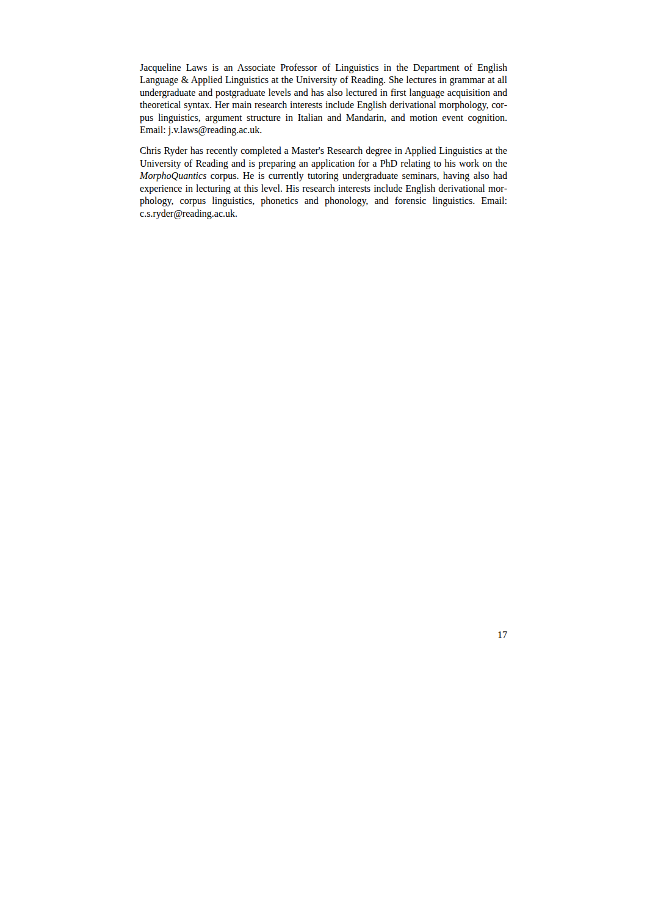Jacqueline Laws is an Associate Professor of Linguistics in the Department of English Language & Applied Linguistics at the University of Reading. She lectures in grammar at all undergraduate and postgraduate levels and has also lectured in first language acquisition and theoretical syntax. Her main research interests include English derivational morphology, corpus linguistics, argument structure in Italian and Mandarin, and motion event cognition. Email: j.v.laws@reading.ac.uk.
Chris Ryder has recently completed a Master's Research degree in Applied Linguistics at the University of Reading and is preparing an application for a PhD relating to his work on the MorphoQuantics corpus. He is currently tutoring undergraduate seminars, having also had experience in lecturing at this level. His research interests include English derivational morphology, corpus linguistics, phonetics and phonology, and forensic linguistics. Email: c.s.ryder@reading.ac.uk.
17